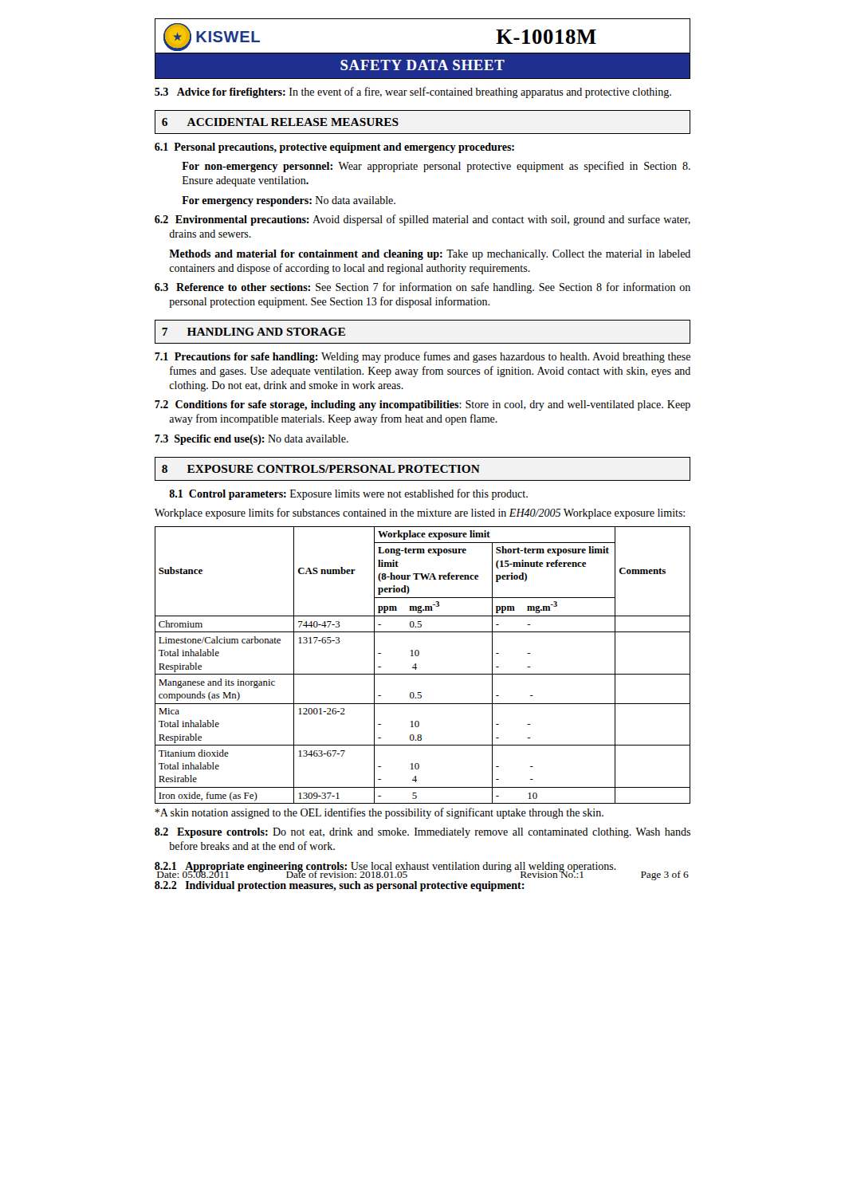KISWEL
K-10018M
SAFETY DATA SHEET
5.3 Advice for firefighters: In the event of a fire, wear self-contained breathing apparatus and protective clothing.
6 ACCIDENTAL RELEASE MEASURES
6.1 Personal precautions, protective equipment and emergency procedures:
For non-emergency personnel: Wear appropriate personal protective equipment as specified in Section 8. Ensure adequate ventilation.
For emergency responders: No data available.
6.2 Environmental precautions: Avoid dispersal of spilled material and contact with soil, ground and surface water, drains and sewers.
Methods and material for containment and cleaning up: Take up mechanically. Collect the material in labeled containers and dispose of according to local and regional authority requirements.
6.3 Reference to other sections: See Section 7 for information on safe handling. See Section 8 for information on personal protection equipment. See Section 13 for disposal information.
7 HANDLING AND STORAGE
7.1 Precautions for safe handling: Welding may produce fumes and gases hazardous to health. Avoid breathing these fumes and gases. Use adequate ventilation. Keep away from sources of ignition. Avoid contact with skin, eyes and clothing. Do not eat, drink and smoke in work areas.
7.2 Conditions for safe storage, including any incompatibilities: Store in cool, dry and well-ventilated place. Keep away from incompatible materials. Keep away from heat and open flame.
7.3 Specific end use(s): No data available.
8 EXPOSURE CONTROLS/PERSONAL PROTECTION
8.1 Control parameters: Exposure limits were not established for this product.
Workplace exposure limits for substances contained in the mixture are listed in EH40/2005 Workplace exposure limits:
| Substance | CAS number | Workplace exposure limit | Comments |
| --- | --- | --- | --- |
| Long-term exposure limit (8-hour TWA reference period) | Short-term exposure limit (15-minute reference period) |
| ppm mg.m -3 | ppm mg.m -3 |
| Chromium | 7440-47-3 | - 0.5 | - - | |
| Limestone/Calcium carbonate Total inhalable Respirable | 1317-65-3 | - 10 - 4 | - - - - | |
| Manganese and its inorganic compounds (as Mn) | | - 0.5 | - - | |
| Mica Total inhalable Respirable | 12001-26-2 | - 10 - 0.8 | - - - - | |
| Titanium dioxide Total inhalable Resirable | 13463-67-7 | - 10 - 4 | - - - - | |
| Iron oxide, fume (as Fe) | 1309-37-1 | - 5 | - 10 | |
*A skin notation assigned to the OEL identifies the possibility of significant uptake through the skin.
8.2 Exposure controls: Do not eat, drink and smoke. Immediately remove all contaminated clothing. Wash hands before breaks and at the end of work.
8.2.1 Appropriate engineering controls: Use local exhaust ventilation during all welding operations.
8.2.2 Individual protection measures, such as personal protective equipment:
Date: 05.08.2011
Date of revision: 2018.01.05 Revision No.:1
Page 3 of 6